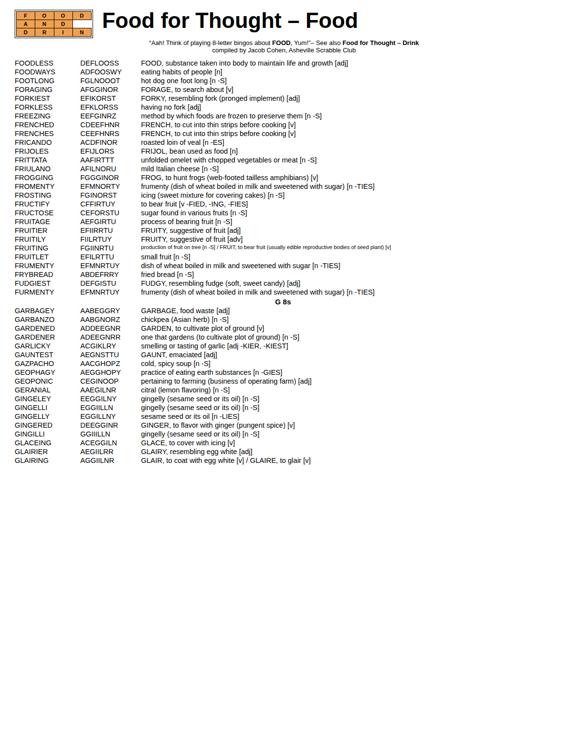| F | O | O | D |
| A | N | D | |
| D | R | I | N |
Food for Thought – Food
“Aah! Think of playing 8-letter bingos about FOOD, Yum!”– See also Food for Thought – Drink
compiled by Jacob Cohen, Asheville Scrabble Club
| FOODLESS | DEFLOOSS | FOOD, substance taken into body to maintain life and growth [adj] |
| FOODWAYS | ADFOOSWY | eating habits of people [n] |
| FOOTLONG | FGLNOOOT | hot dog one foot long [n -S] |
| FORAGING | AFGGINOR | FORAGE, to search about [v] |
| FORKIEST | EFIKORST | FORKY, resembling fork (pronged implement) [adj] |
| FORKLESS | EFKLORSS | having no fork [adj] |
| FREEZING | EEFGINRZ | method by which foods are frozen to preserve them [n -S] |
| FRENCHED | CDEEFHNR | FRENCH, to cut into thin strips before cooking [v] |
| FRENCHES | CEEFHNRS | FRENCH, to cut into thin strips before cooking [v] |
| FRICANDO | ACDFINOR | roasted loin of veal [n -ES] |
| FRIJOLES | EFIJLORS | FRIJOL, bean used as food [n] |
| FRITTATA | AAFIRTTT | unfolded omelet with chopped vegetables or meat [n -S] |
| FRIULANO | AFILNORU | mild Italian cheese [n -S] |
| FROGGING | FGGGINOR | FROG, to hunt frogs (web-footed tailless amphibians) [v] |
| FROMENTY | EFMNORTY | frumenty (dish of wheat boiled in milk and sweetened with sugar) [n -TIES] |
| FROSTING | FGINORST | icing (sweet mixture for covering cakes) [n -S] |
| FRUCTIFY | CFFIRTUY | to bear fruit [v -FIED, -ING, -FIES] |
| FRUCTOSE | CEFORSTU | sugar found in various fruits [n -S] |
| FRUITAGE | AEFGIRTU | process of bearing fruit [n -S] |
| FRUITIER | EFIIRRTU | FRUITY, suggestive of fruit [adj] |
| FRUITILY | FIILRTUY | FRUITY, suggestive of fruit [adv] |
| FRUITING | FGIINRTU | production of fruit on tree [n -S] / FRUIT, to bear fruit (usually edible reproductive bodies of seed plant) [v] |
| FRUITLET | EFILRTTU | small fruit [n -S] |
| FRUMENTY | EFMNRTUY | dish of wheat boiled in milk and sweetened with sugar [n -TIES] |
| FRYBREAD | ABDEFRRY | fried bread [n -S] |
| FUDGIEST | DEFGISTU | FUDGY, resembling fudge (soft, sweet candy) [adj] |
| FURMENTY | EFMNRTUY | frumenty (dish of wheat boiled in milk and sweetened with sugar) [n -TIES] |
| G 8s |
| GARBAGEY | AABEGGRY | GARBAGE, food waste [adj] |
| GARBANZO | AABGNORZ | chickpea (Asian herb) [n -S] |
| GARDENED | ADDEEGNR | GARDEN, to cultivate plot of ground [v] |
| GARDENER | ADEEGNRR | one that gardens (to cultivate plot of ground) [n -S] |
| GARLICKY | ACGIKLRY | smelling or tasting of garlic [adj -KIER, -KIEST] |
| GAUNTEST | AEGNSTTU | GAUNT, emaciated [adj] |
| GAZPACHO | AACGHOPZ | cold, spicy soup [n -S] |
| GEOPHAGY | AEGGHOPY | practice of eating earth substances [n -GIES] |
| GEOPONIC | CEGINOOP | pertaining to farming (business of operating farm) [adj] |
| GERANIAL | AAEGILNR | citral (lemon flavoring) [n -S] |
| GINGELEY | EEGGILNY | gingelly (sesame seed or its oil) [n -S] |
| GINGELLI | EGGIILLN | gingelly (sesame seed or its oil) [n -S] |
| GINGELLY | EGGILLNY | sesame seed or its oil [n -LIES] |
| GINGERED | DEEGGINR | GINGER, to flavor with ginger (pungent spice) [v] |
| GINGILLI | GGIIILLN | gingelly (sesame seed or its oil) [n -S] |
| GLACEING | ACEGGILN | GLACE, to cover with icing [v] |
| GLAIRIER | AEGIILRR | GLAIRY, resembling egg white [adj] |
| GLAIRING | AGGIILNR | GLAIR, to coat with egg white [v] / GLAIRE, to glair [v] |